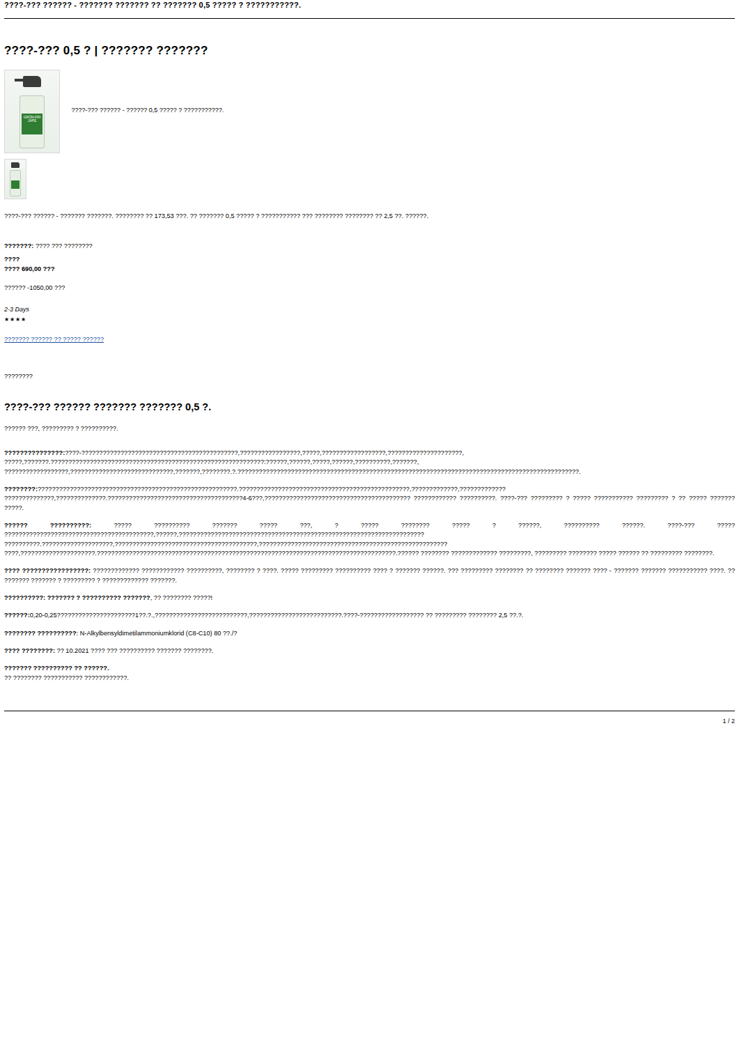????-??? ?????? - ??????? ??????? ?? ??????? 0,5 ????? ? ???????????.
????-??? 0,5 ? | ??????? ???????
GRÖN-FRI
JAPE
????-??? ?????? - ?????? 0,5 ????? ? ???????????.
????-??? ?????? - ??????? ???????. ???????? ?? 173,53 ???. ?? ??????? 0,5 ????? ? ??????????? ??? ???????? ???????? ?? 2,5 ??. ??????.
???????: ???? ??? ????????
????
???? 690,00 ???
?????? -1050,00 ???
2-3 Days
★★★★
??????? ?????? ?? ????? ??????
????????
????-??? ?????? ??????? ??????? 0,5 ?.
?????? ???, ????????? ? ??????????.
???????????????:????-????????????????????????????????????????????,?????????????????,?????,??????????????????,?????????????????????, ?????,???????.????????????????????????????????????????????????????????????:??????,??????,?????,??????,??????????,???????, ??????????????????,?????????????????????????????,???????,????????.?.????????????????????????????????????????????????????????????????????????????????????????????????.
????????:????????????????????????????????????????????????????????.????????????????????????????????????????????????,?????????????,????????????? ??????????????,??????????????.??????????????????????????????????????4-6???,????????????????????????????????????????? ???????????? ??????????. ????-??? ????????? ? ????? ??????????? ????????? ? ?? ????? ??????? ?????.
?????? ??????????: ????? ?????????? ??????? ????? ???, ? ????? ???????? ????? ? ??????, ?????????? ??????. ????-??? ????? ??????????????????????????????????????????,??????,????????????????????????????????????????????????????????????????????? ??????????.????????????????????,????????????????????????????????????????,????????????????????????????????????????????????????? ????,?????????????????????.????????????????????????????????????????????????????????????????????????????????????.?????? ???????? ????????????? ?????????, ????????? ???????? ????? ?????? ?? ????????? ????????.
???? ?????????????????: ????????????? ???????????? ??????????, ???????? ? ????. ????? ????????? ?????????? ???? ? ??????? ??????. ??? ????????? ???????? ?? ???????? ??????? ???? - ??????? ??????? ??????????? ????. ?? ??????? ??????? ? ????????? ? ????????????? ???????.
??????????: ??????? ? ?????????? ???????, ?? ???????? ?????!
??????: 0,20-0,25??????????????????????1??.?.,??????????????????????????,??????????????????????????.????-?????????????????? ?? ????????? ???????? 2,5 ??.?.
???????? ??????????: N-Alkylbensyldimetilammoniumklorid (C8-C10) 80 ??./?
???? ????????: ?? 10.2021 ???? ??? ?????????? ??????? ????????.
??????? ?????????? ?? ??????.
?? ???????? ??????????? ????????????.
1 / 2